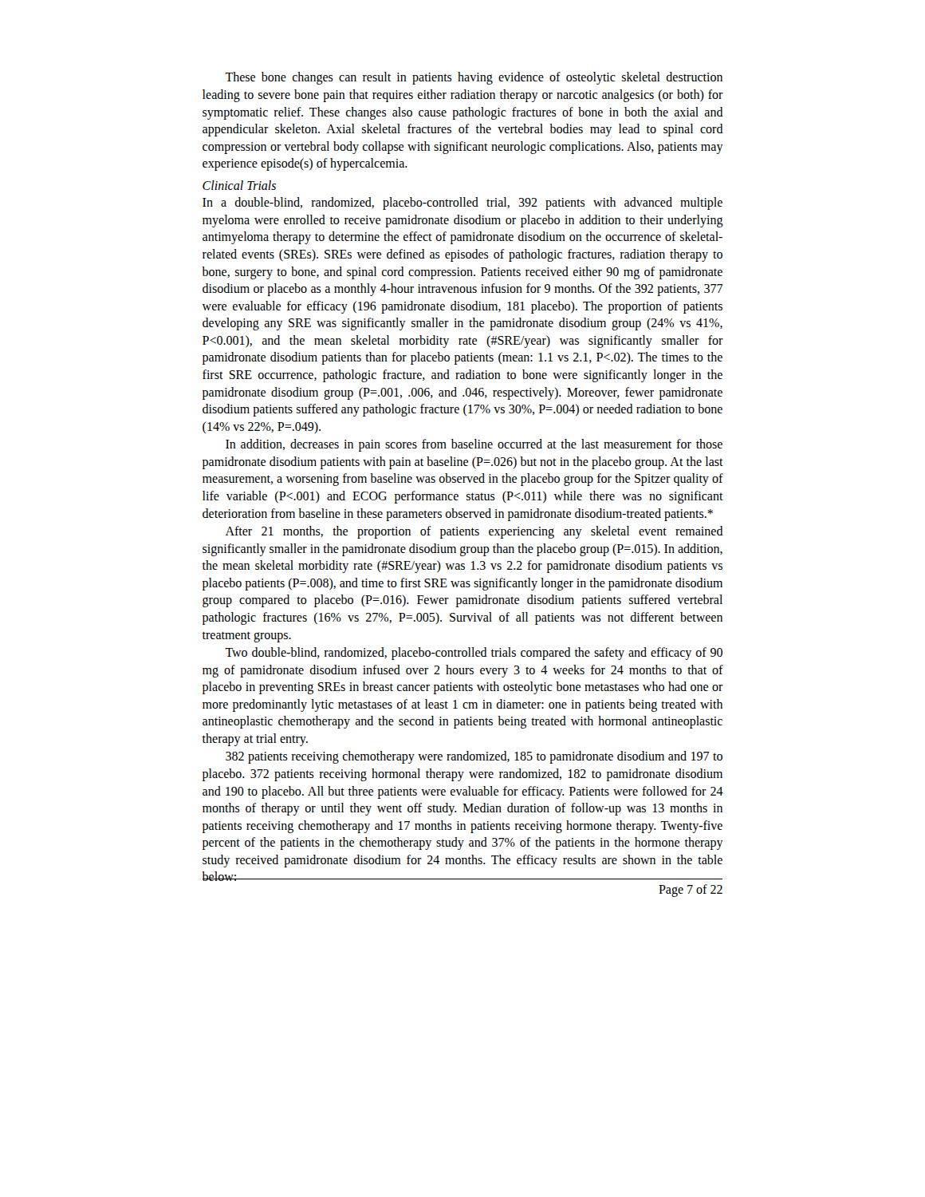These bone changes can result in patients having evidence of osteolytic skeletal destruction leading to severe bone pain that requires either radiation therapy or narcotic analgesics (or both) for symptomatic relief. These changes also cause pathologic fractures of bone in both the axial and appendicular skeleton. Axial skeletal fractures of the vertebral bodies may lead to spinal cord compression or vertebral body collapse with significant neurologic complications. Also, patients may experience episode(s) of hypercalcemia.
Clinical Trials
In a double-blind, randomized, placebo-controlled trial, 392 patients with advanced multiple myeloma were enrolled to receive pamidronate disodium or placebo in addition to their underlying antimyeloma therapy to determine the effect of pamidronate disodium on the occurrence of skeletal-related events (SREs). SREs were defined as episodes of pathologic fractures, radiation therapy to bone, surgery to bone, and spinal cord compression. Patients received either 90 mg of pamidronate disodium or placebo as a monthly 4-hour intravenous infusion for 9 months. Of the 392 patients, 377 were evaluable for efficacy (196 pamidronate disodium, 181 placebo). The proportion of patients developing any SRE was significantly smaller in the pamidronate disodium group (24% vs 41%, P<0.001), and the mean skeletal morbidity rate (#SRE/year) was significantly smaller for pamidronate disodium patients than for placebo patients (mean: 1.1 vs 2.1, P<.02). The times to the first SRE occurrence, pathologic fracture, and radiation to bone were significantly longer in the pamidronate disodium group (P=.001, .006, and .046, respectively). Moreover, fewer pamidronate disodium patients suffered any pathologic fracture (17% vs 30%, P=.004) or needed radiation to bone (14% vs 22%, P=.049).
In addition, decreases in pain scores from baseline occurred at the last measurement for those pamidronate disodium patients with pain at baseline (P=.026) but not in the placebo group. At the last measurement, a worsening from baseline was observed in the placebo group for the Spitzer quality of life variable (P<.001) and ECOG performance status (P<.011) while there was no significant deterioration from baseline in these parameters observed in pamidronate disodium-treated patients.*
After 21 months, the proportion of patients experiencing any skeletal event remained significantly smaller in the pamidronate disodium group than the placebo group (P=.015). In addition, the mean skeletal morbidity rate (#SRE/year) was 1.3 vs 2.2 for pamidronate disodium patients vs placebo patients (P=.008), and time to first SRE was significantly longer in the pamidronate disodium group compared to placebo (P=.016). Fewer pamidronate disodium patients suffered vertebral pathologic fractures (16% vs 27%, P=.005). Survival of all patients was not different between treatment groups.
Two double-blind, randomized, placebo-controlled trials compared the safety and efficacy of 90 mg of pamidronate disodium infused over 2 hours every 3 to 4 weeks for 24 months to that of placebo in preventing SREs in breast cancer patients with osteolytic bone metastases who had one or more predominantly lytic metastases of at least 1 cm in diameter: one in patients being treated with antineoplastic chemotherapy and the second in patients being treated with hormonal antineoplastic therapy at trial entry.
382 patients receiving chemotherapy were randomized, 185 to pamidronate disodium and 197 to placebo. 372 patients receiving hormonal therapy were randomized, 182 to pamidronate disodium and 190 to placebo. All but three patients were evaluable for efficacy. Patients were followed for 24 months of therapy or until they went off study. Median duration of follow-up was 13 months in patients receiving chemotherapy and 17 months in patients receiving hormone therapy. Twenty-five percent of the patients in the chemotherapy study and 37% of the patients in the hormone therapy study received pamidronate disodium for 24 months. The efficacy results are shown in the table below:
Page 7 of 22